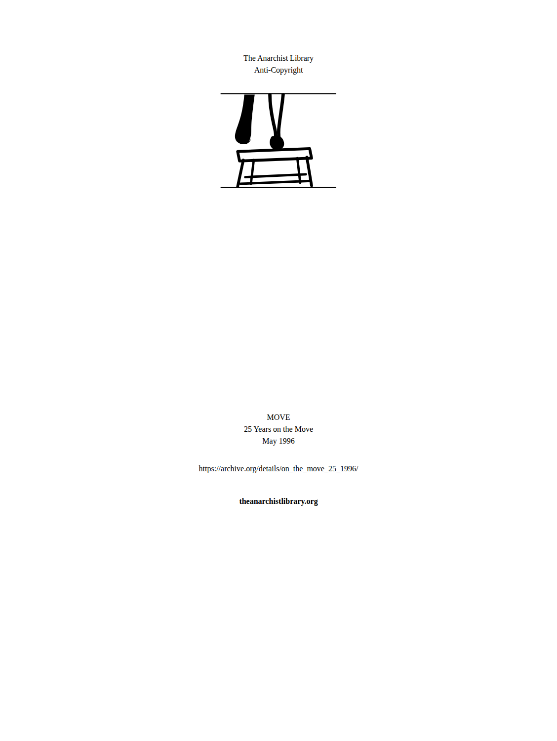The Anarchist Library Anti-Copyright
MOVE 25 Years on the Move May 1996
https://archive.org/details/on_the_move_25_1996/
theanarchistlibrary.org